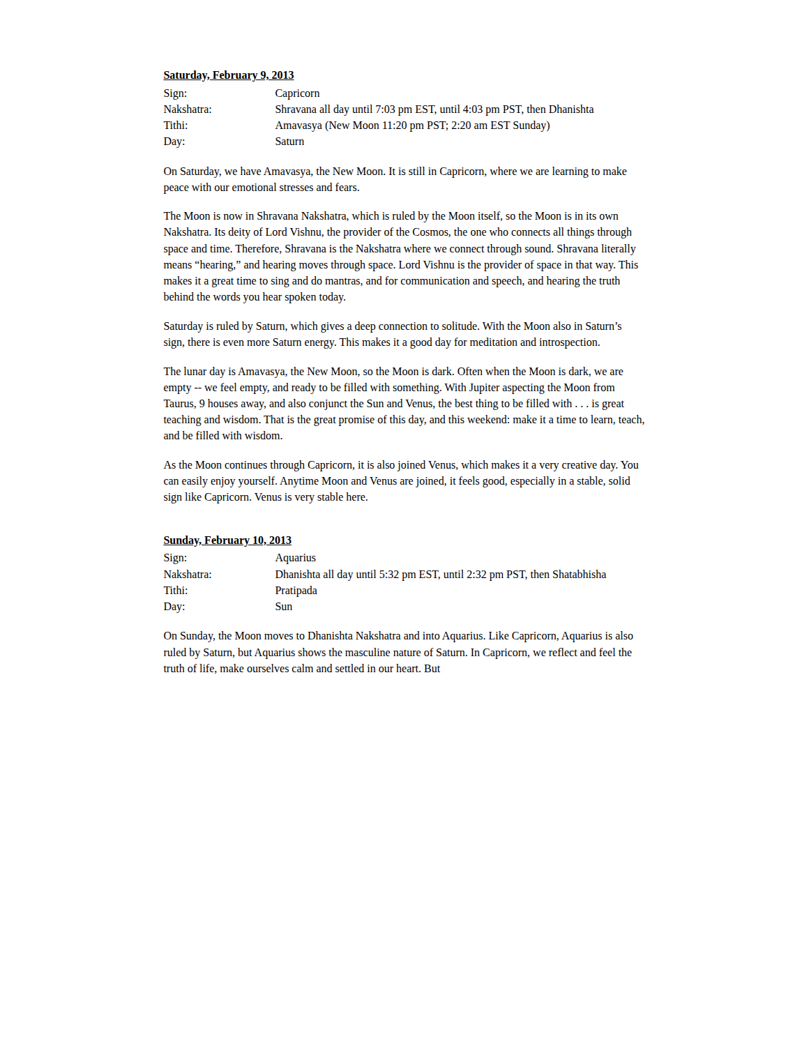Saturday, February 9, 2013
| Sign: | Capricorn |
| Nakshatra: | Shravana all day until 7:03 pm EST, until 4:03 pm PST, then Dhanishta |
| Tithi: | Amavasya (New Moon 11:20 pm PST; 2:20 am EST Sunday) |
| Day: | Saturn |
On Saturday, we have Amavasya, the New Moon. It is still in Capricorn, where we are learning to make peace with our emotional stresses and fears.
The Moon is now in Shravana Nakshatra, which is ruled by the Moon itself, so the Moon is in its own Nakshatra. Its deity of Lord Vishnu, the provider of the Cosmos, the one who connects all things through space and time. Therefore, Shravana is the Nakshatra where we connect through sound. Shravana literally means “hearing,” and hearing moves through space. Lord Vishnu is the provider of space in that way. This makes it a great time to sing and do mantras, and for communication and speech, and hearing the truth behind the words you hear spoken today.
Saturday is ruled by Saturn, which gives a deep connection to solitude. With the Moon also in Saturn’s sign, there is even more Saturn energy. This makes it a good day for meditation and introspection.
The lunar day is Amavasya, the New Moon, so the Moon is dark. Often when the Moon is dark, we are empty -- we feel empty, and ready to be filled with something. With Jupiter aspecting the Moon from Taurus, 9 houses away, and also conjunct the Sun and Venus, the best thing to be filled with . . . is great teaching and wisdom. That is the great promise of this day, and this weekend: make it a time to learn, teach, and be filled with wisdom.
As the Moon continues through Capricorn, it is also joined Venus, which makes it a very creative day. You can easily enjoy yourself. Anytime Moon and Venus are joined, it feels good, especially in a stable, solid sign like Capricorn. Venus is very stable here.
Sunday, February 10, 2013
| Sign: | Aquarius |
| Nakshatra: | Dhanishta all day until 5:32 pm EST, until 2:32 pm PST, then Shatabhisha |
| Tithi: | Pratipada |
| Day: | Sun |
On Sunday, the Moon moves to Dhanishta Nakshatra and into Aquarius. Like Capricorn, Aquarius is also ruled by Saturn, but Aquarius shows the masculine nature of Saturn. In Capricorn, we reflect and feel the truth of life, make ourselves calm and settled in our heart. But